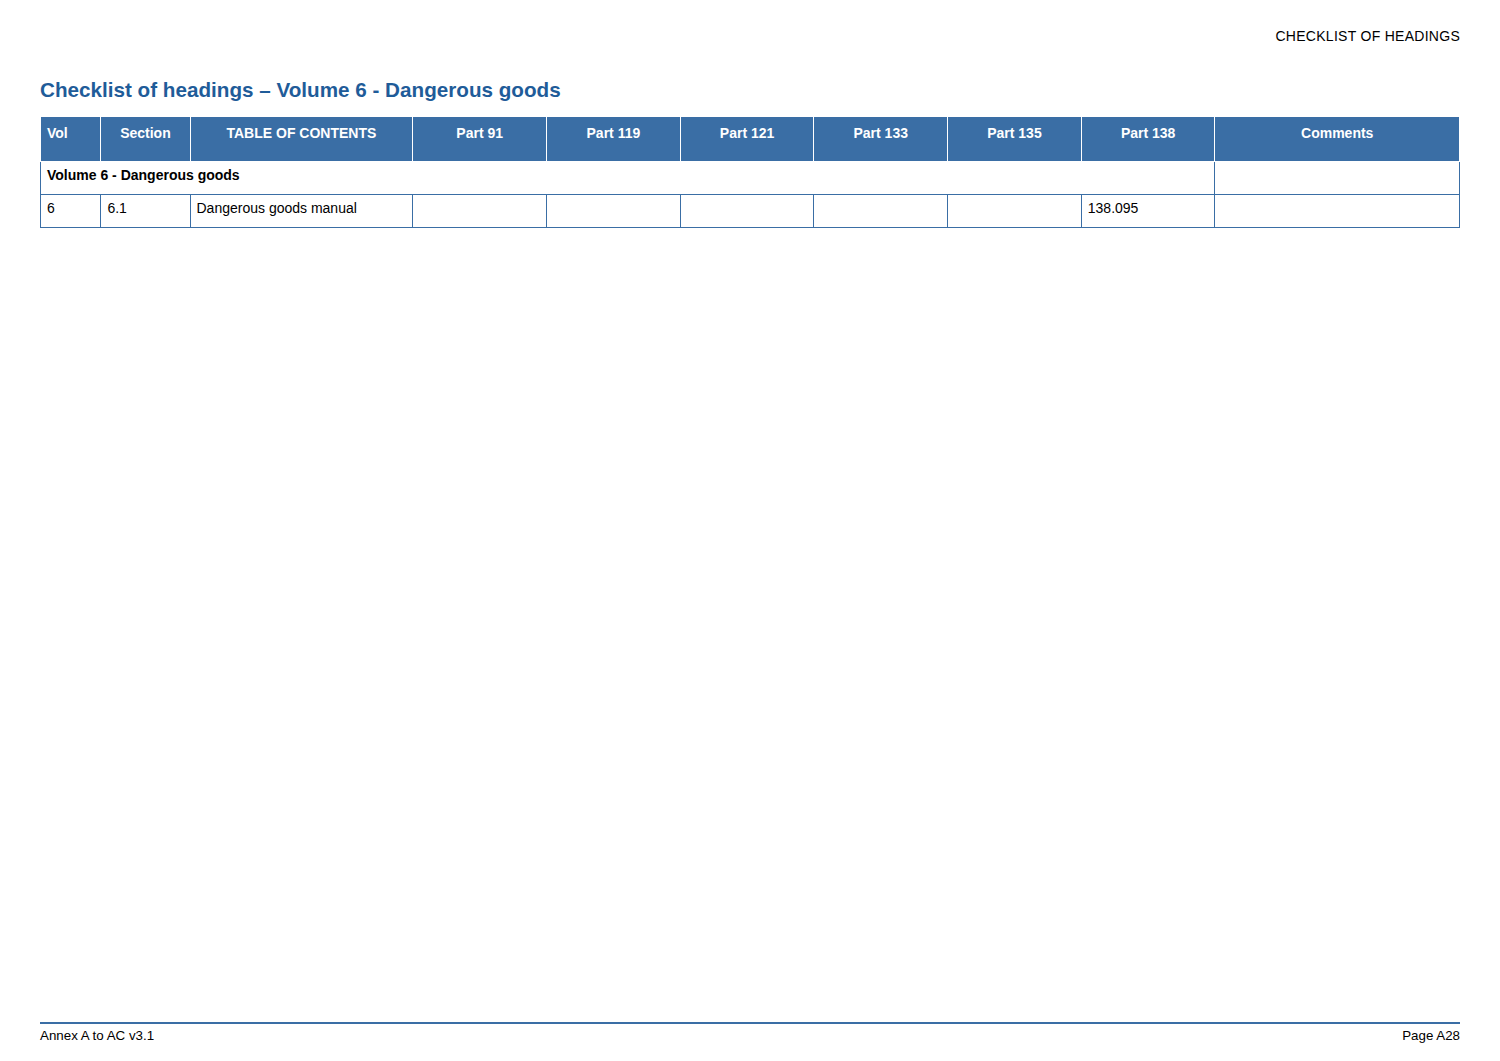CHECKLIST OF HEADINGS
Checklist of headings – Volume 6 - Dangerous goods
| Vol | Section | TABLE OF CONTENTS | Part 91 | Part 119 | Part 121 | Part 133 | Part 135 | Part 138 | Comments |
| --- | --- | --- | --- | --- | --- | --- | --- | --- | --- |
| Volume 6 - Dangerous goods | |
| 6 | 6.1 | Dangerous goods manual | | | | | | 138.095 | |
Annex A to AC v3.1 Page A28